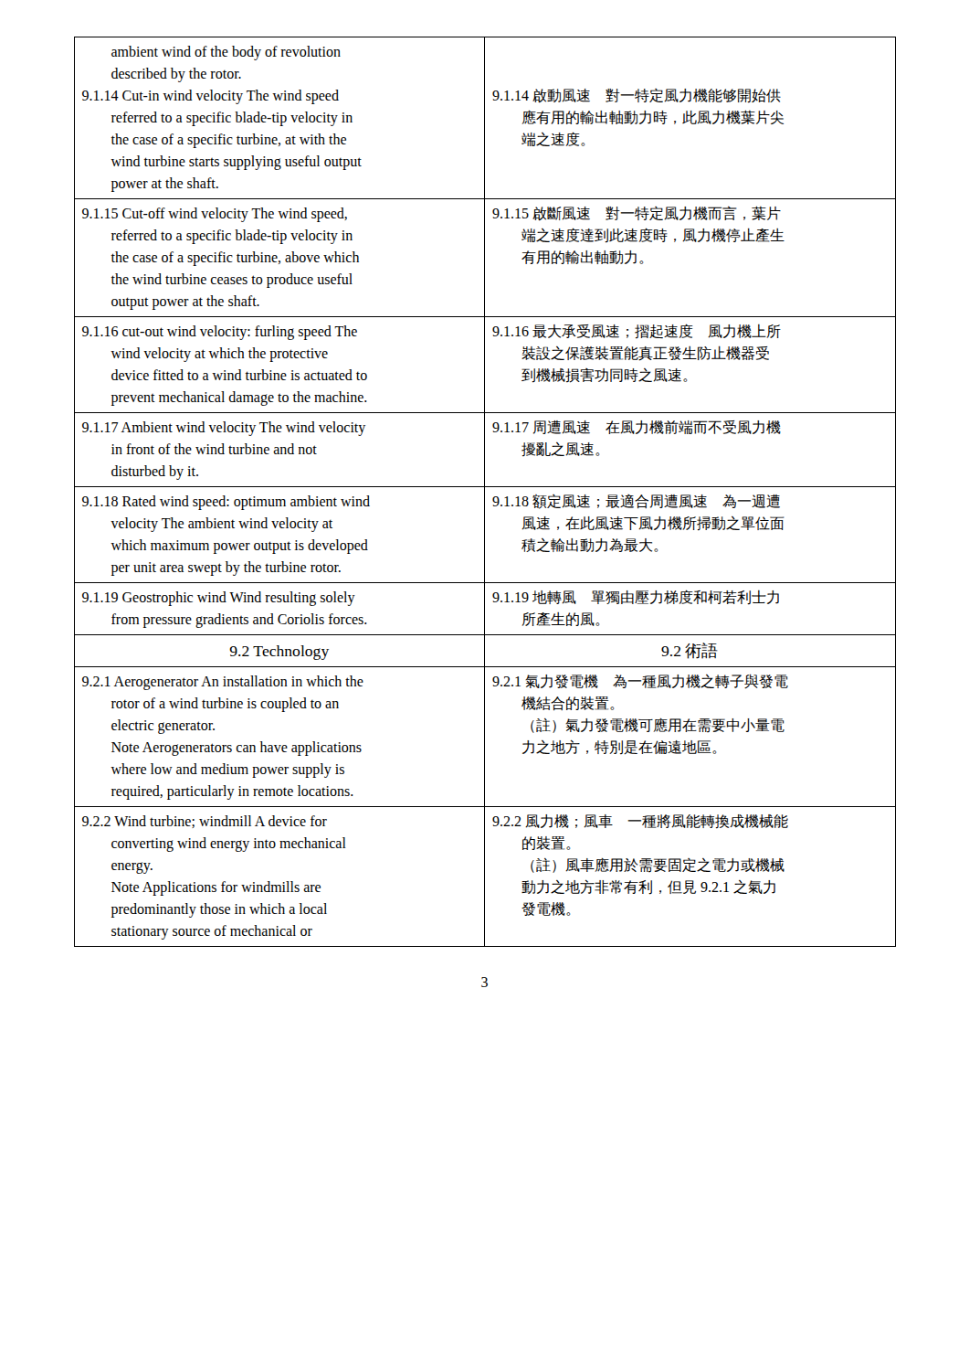| ambient wind of the body of revolution described by the rotor. 9.1.14 Cut-in wind velocity The wind speed referred to a specific blade-tip velocity in the case of a specific turbine, at with the wind turbine starts supplying useful output power at the shaft. | 9.1.14 啟動風速 對一特定風力機能够開始供 應有用的輸出軸動力時，此風力機葉片尖 端之速度。 |
| 9.1.15 Cut-off wind velocity The wind speed, referred to a specific blade-tip velocity in the case of a specific turbine, above which the wind turbine ceases to produce useful output power at the shaft. | 9.1.15 啟斷風速 對一特定風力機而言，葉片 端之速度達到此速度時，風力機停止產生 有用的輸出軸動力。 |
| 9.1.16 cut-out wind velocity: furling speed The wind velocity at which the protective device fitted to a wind turbine is actuated to prevent mechanical damage to the machine. | 9.1.16 最大承受風速；摺起速度 風力機上所 裝設之保護裝置能真正發生防止機器受 到機械損害功同時之風速。 |
| 9.1.17 Ambient wind velocity The wind velocity in front of the wind turbine and not disturbed by it. | 9.1.17 周遭風速 在風力機前端而不受風力機 擾亂之風速。 |
| 9.1.18 Rated wind speed: optimum ambient wind velocity The ambient wind velocity at which maximum power output is developed per unit area swept by the turbine rotor. | 9.1.18 額定風速；最適合周遭風速 為一週遭 風速，在此風速下風力機所掃動之單位面 積之輸出動力為最大。 |
| 9.1.19 Geostrophic wind Wind resulting solely from pressure gradients and Coriolis forces. | 9.1.19 地轉風 單獨由壓力梯度和柯若利士力 所產生的風。 |
| 9.2 Technology | 9.2 術語 |
| 9.2.1 Aerogenerator An installation in which the rotor of a wind turbine is coupled to an electric generator. Note Aerogenerators can have applications where low and medium power supply is required, particularly in remote locations. | 9.2.1 氣力發電機 為一種風力機之轉子與發電 機結合的裝置。 （註）氣力發電機可應用在需要中小量電 力之地方，特別是在偏遠地區。 |
| 9.2.2 Wind turbine; windmill A device for converting wind energy into mechanical energy. Note Applications for windmills are predominantly those in which a local stationary source of mechanical or | 9.2.2 風力機；風車 一種將風能轉換成機械能 的裝置。 （註）風車應用於需要固定之電力或機械 動力之地方非常有利，但見 9.2.1 之氣力 發電機。 |
3